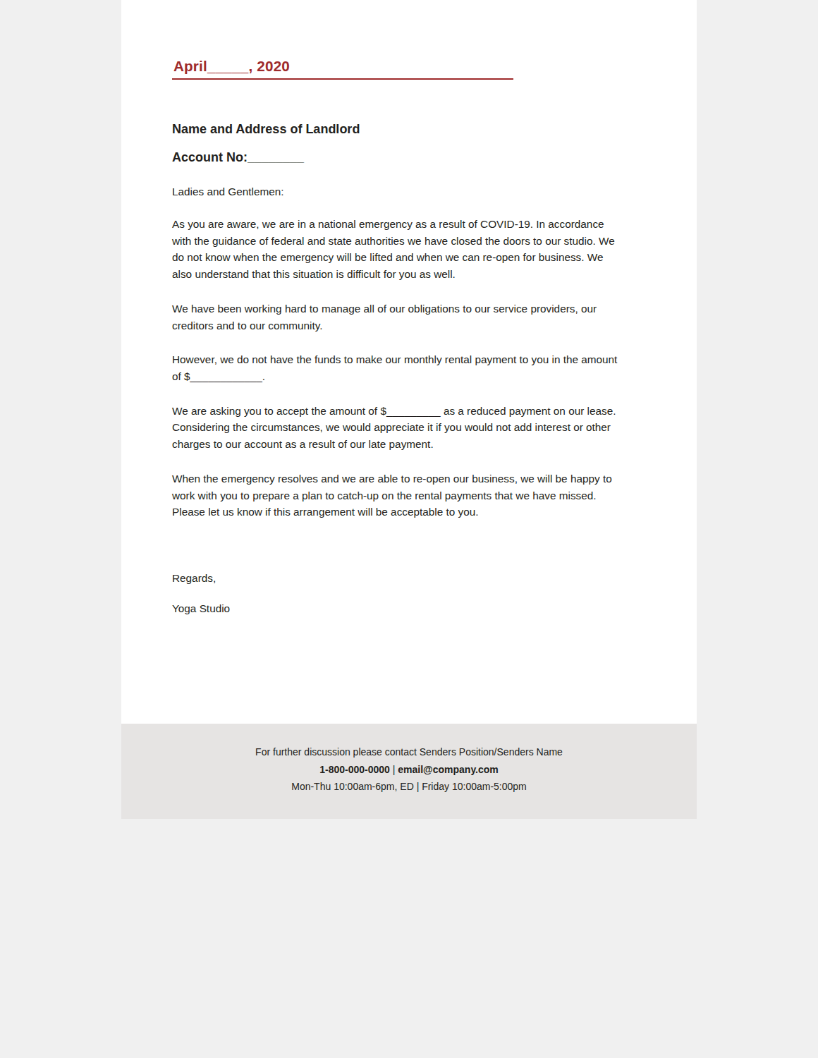April_____, 2020
Name and Address of Landlord
Account No:________
Ladies and Gentlemen:
As you are aware, we are in a national emergency as a result of COVID-19. In accordance with the guidance of federal and state authorities we have closed the doors to our studio. We do not know when the emergency will be lifted and when we can re-open for business. We also understand that this situation is difficult for you as well.
We have been working hard to manage all of our obligations to our service providers, our creditors and to our community.
However, we do not have the funds to make our monthly rental payment to you in the amount of $____________.
We are asking you to accept the amount of $_________ as a reduced payment on our lease. Considering the circumstances, we would appreciate it if you would not add interest or other charges to our account as a result of our late payment.
When the emergency resolves and we are able to re-open our business, we will be happy to work with you to prepare a plan to catch-up on the rental payments that we have missed. Please let us know if this arrangement will be acceptable to you.
Regards,
Yoga Studio
For further discussion please contact Senders Position/Senders Name
1-800-000-0000 | email@company.com
Mon-Thu 10:00am-6pm, ED | Friday 10:00am-5:00pm